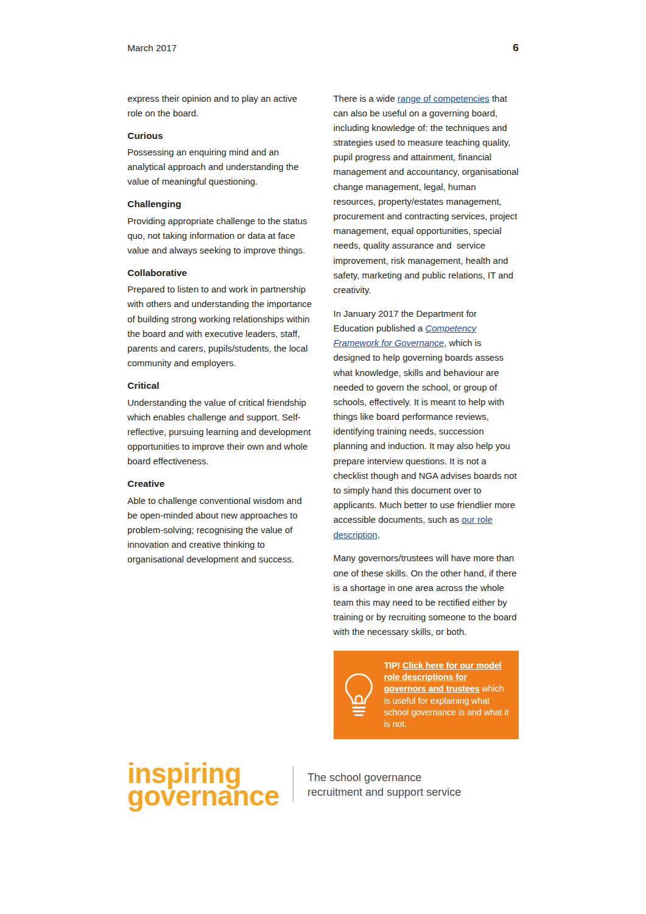March 2017
6
express their opinion and to play an active role on the board.
Curious
Possessing an enquiring mind and an analytical approach and understanding the value of meaningful questioning.
Challenging
Providing appropriate challenge to the status quo, not taking information or data at face value and always seeking to improve things.
Collaborative
Prepared to listen to and work in partnership with others and understanding the importance of building strong working relationships within the board and with executive leaders, staff, parents and carers, pupils/students, the local community and employers.
Critical
Understanding the value of critical friendship which enables challenge and support. Self-reflective, pursuing learning and development opportunities to improve their own and whole board effectiveness.
Creative
Able to challenge conventional wisdom and be open-minded about new approaches to problem-solving; recognising the value of innovation and creative thinking to organisational development and success.
There is a wide range of competencies that can also be useful on a governing board, including knowledge of: the techniques and strategies used to measure teaching quality, pupil progress and attainment, financial management and accountancy, organisational change management, legal, human resources, property/estates management, procurement and contracting services, project management, equal opportunities, special needs, quality assurance and service improvement, risk management, health and safety, marketing and public relations, IT and creativity.
In January 2017 the Department for Education published a Competency Framework for Governance, which is designed to help governing boards assess what knowledge, skills and behaviour are needed to govern the school, or group of schools, effectively. It is meant to help with things like board performance reviews, identifying training needs, succession planning and induction. It may also help you prepare interview questions. It is not a checklist though and NGA advises boards not to simply hand this document over to applicants. Much better to use friendlier more accessible documents, such as our role description.
Many governors/trustees will have more than one of these skills. On the other hand, if there is a shortage in one area across the whole team this may need to be rectified either by training or by recruiting someone to the board with the necessary skills, or both.
TIP! Click here for our model role descriptions for governors and trustees which is useful for explaining what school governance is and what it is not.
inspiring governance
ance
The school governance
recruitment and support service